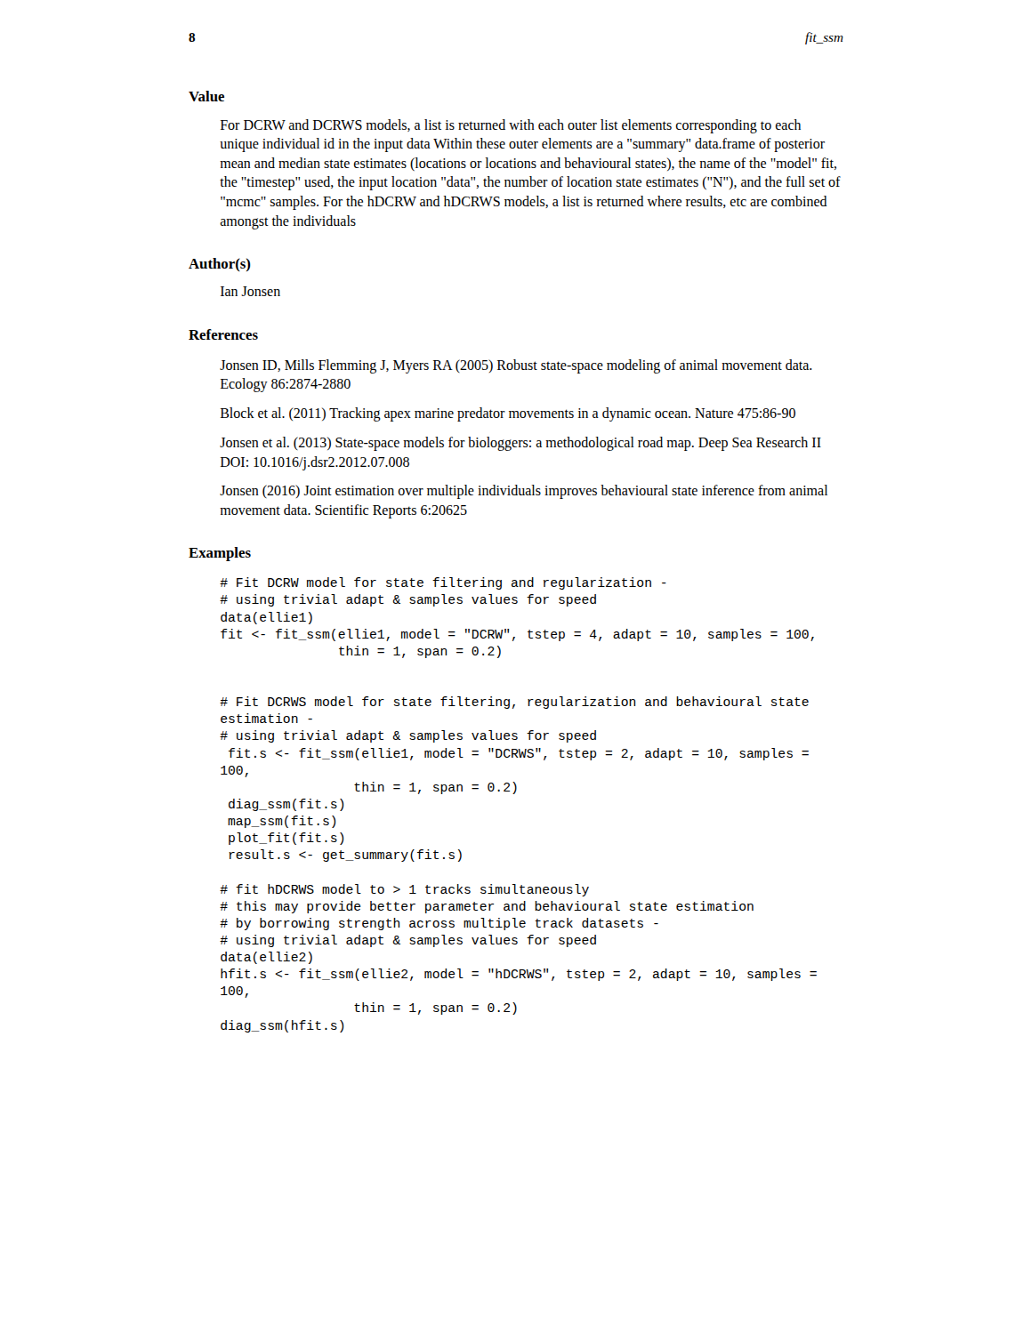8 fit_ssm
Value
For DCRW and DCRWS models, a list is returned with each outer list elements corresponding to each unique individual id in the input data Within these outer elements are a "summary" data.frame of posterior mean and median state estimates (locations or locations and behavioural states), the name of the "model" fit, the "timestep" used, the input location "data", the number of location state estimates ("N"), and the full set of "mcmc" samples. For the hDCRW and hDCRWS models, a list is returned where results, etc are combined amongst the individuals
Author(s)
Ian Jonsen
References
Jonsen ID, Mills Flemming J, Myers RA (2005) Robust state-space modeling of animal movement data. Ecology 86:2874-2880
Block et al. (2011) Tracking apex marine predator movements in a dynamic ocean. Nature 475:86-90
Jonsen et al. (2013) State-space models for biologgers: a methodological road map. Deep Sea Research II DOI: 10.1016/j.dsr2.2012.07.008
Jonsen (2016) Joint estimation over multiple individuals improves behavioural state inference from animal movement data. Scientific Reports 6:20625
Examples
# Fit DCRW model for state filtering and regularization -
# using trivial adapt & samples values for speed
data(ellie1)
fit <- fit_ssm(ellie1, model = "DCRW", tstep = 4, adapt = 10, samples = 100,
               thin = 1, span = 0.2)


# Fit DCRWS model for state filtering, regularization and behavioural state estimation -
# using trivial adapt & samples values for speed
 fit.s <- fit_ssm(ellie1, model = "DCRWS", tstep = 2, adapt = 10, samples = 100,
                 thin = 1, span = 0.2)
 diag_ssm(fit.s)
 map_ssm(fit.s)
 plot_fit(fit.s)
 result.s <- get_summary(fit.s)

# fit hDCRWS model to > 1 tracks simultaneously
# this may provide better parameter and behavioural state estimation
# by borrowing strength across multiple track datasets -
# using trivial adapt & samples values for speed
data(ellie2)
hfit.s <- fit_ssm(ellie2, model = "hDCRWS", tstep = 2, adapt = 10, samples = 100,
                 thin = 1, span = 0.2)
diag_ssm(hfit.s)